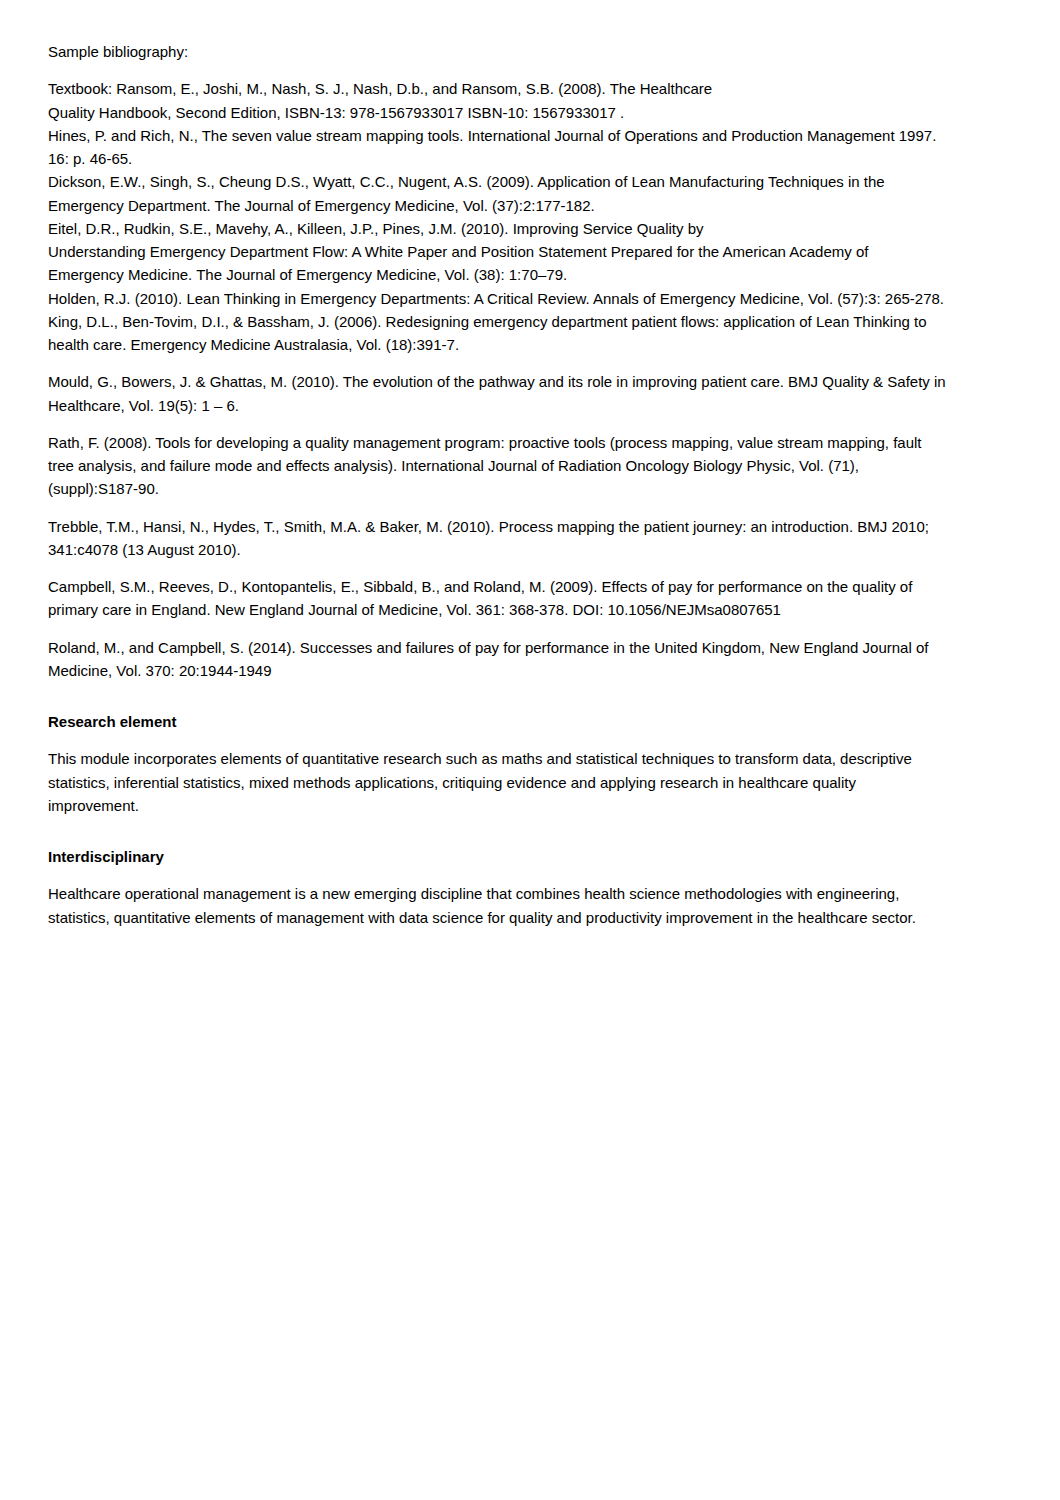Sample bibliography:
Textbook: Ransom, E., Joshi, M., Nash, S. J., Nash, D.b., and Ransom, S.B. (2008). The Healthcare
Quality Handbook, Second Edition, ISBN-13: 978-1567933017 ISBN-10: 1567933017 .
Hines, P. and Rich, N., The seven value stream mapping tools. International Journal of Operations and Production Management 1997. 16: p. 46-65.
Dickson, E.W., Singh, S., Cheung D.S., Wyatt, C.C., Nugent, A.S. (2009). Application of Lean Manufacturing Techniques in the Emergency Department. The Journal of Emergency Medicine, Vol. (37):2:177-182.
Eitel, D.R., Rudkin, S.E., Mavehy, A., Killeen, J.P., Pines, J.M. (2010). Improving Service Quality by
Understanding Emergency Department Flow: A White Paper and Position Statement Prepared for the American Academy of Emergency Medicine. The Journal of Emergency Medicine, Vol. (38): 1:70–79.
Holden, R.J. (2010). Lean Thinking in Emergency Departments: A Critical Review. Annals of Emergency Medicine, Vol. (57):3: 265-278.
King, D.L., Ben-Tovim, D.I., & Bassham, J. (2006). Redesigning emergency department patient flows: application of Lean Thinking to health care. Emergency Medicine Australasia, Vol. (18):391-7.
Mould, G., Bowers, J. & Ghattas, M. (2010). The evolution of the pathway and its role in improving patient care. BMJ Quality & Safety in Healthcare, Vol. 19(5): 1 – 6.
Rath, F. (2008). Tools for developing a quality management program: proactive tools (process mapping, value stream mapping, fault tree analysis, and failure mode and effects analysis). International Journal of Radiation Oncology Biology Physic, Vol. (71), (suppl):S187-90.
Trebble, T.M., Hansi, N., Hydes, T., Smith, M.A. & Baker, M. (2010). Process mapping the patient journey: an introduction. BMJ 2010; 341:c4078 (13 August 2010).
Campbell, S.M., Reeves, D., Kontopantelis, E., Sibbald, B., and Roland, M. (2009). Effects of pay for performance on the quality of primary care in England. New England Journal of Medicine, Vol. 361: 368-378. DOI: 10.1056/NEJMsa0807651
Roland, M., and Campbell, S. (2014). Successes and failures of pay for performance in the United Kingdom, New England Journal of Medicine, Vol. 370: 20:1944-1949
Research element
This module incorporates elements of quantitative research such as maths and statistical techniques to transform data, descriptive statistics, inferential statistics, mixed methods applications, critiquing evidence and applying research in healthcare quality improvement.
Interdisciplinary
Healthcare operational management is a new emerging discipline that combines health science methodologies with engineering, statistics, quantitative elements of management with data science for quality and productivity improvement in the healthcare sector.